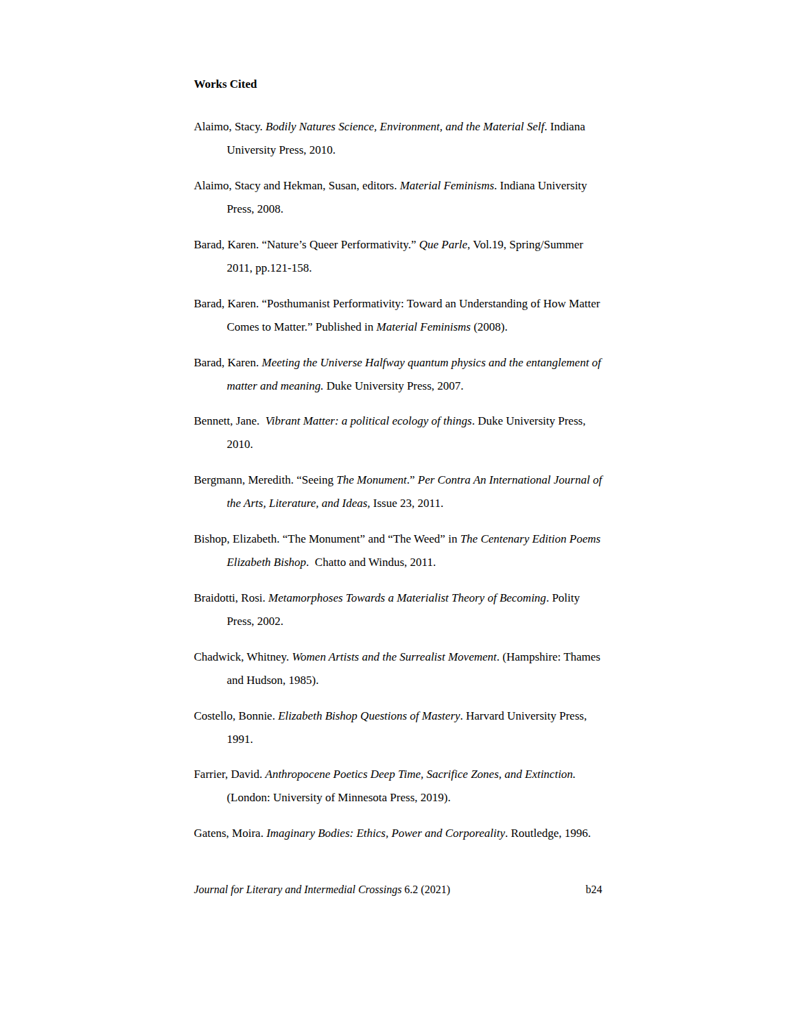Works Cited
Alaimo, Stacy. Bodily Natures Science, Environment, and the Material Self. Indiana University Press, 2010.
Alaimo, Stacy and Hekman, Susan, editors. Material Feminisms. Indiana University Press, 2008.
Barad, Karen. “Nature’s Queer Performativity.” Que Parle, Vol.19, Spring/Summer 2011, pp.121-158.
Barad, Karen. “Posthumanist Performativity: Toward an Understanding of How Matter Comes to Matter.” Published in Material Feminisms (2008).
Barad, Karen. Meeting the Universe Halfway quantum physics and the entanglement of matter and meaning. Duke University Press, 2007.
Bennett, Jane. Vibrant Matter: a political ecology of things. Duke University Press, 2010.
Bergmann, Meredith. “Seeing The Monument.” Per Contra An International Journal of the Arts, Literature, and Ideas, Issue 23, 2011.
Bishop, Elizabeth. “The Monument” and “The Weed” in The Centenary Edition Poems Elizabeth Bishop. Chatto and Windus, 2011.
Braidotti, Rosi. Metamorphoses Towards a Materialist Theory of Becoming. Polity Press, 2002.
Chadwick, Whitney. Women Artists and the Surrealist Movement. (Hampshire: Thames and Hudson, 1985).
Costello, Bonnie. Elizabeth Bishop Questions of Mastery. Harvard University Press, 1991.
Farrier, David. Anthropocene Poetics Deep Time, Sacrifice Zones, and Extinction. (London: University of Minnesota Press, 2019).
Gatens, Moira. Imaginary Bodies: Ethics, Power and Corporeality. Routledge, 1996.
Journal for Literary and Intermedial Crossings 6.2 (2021)
b24